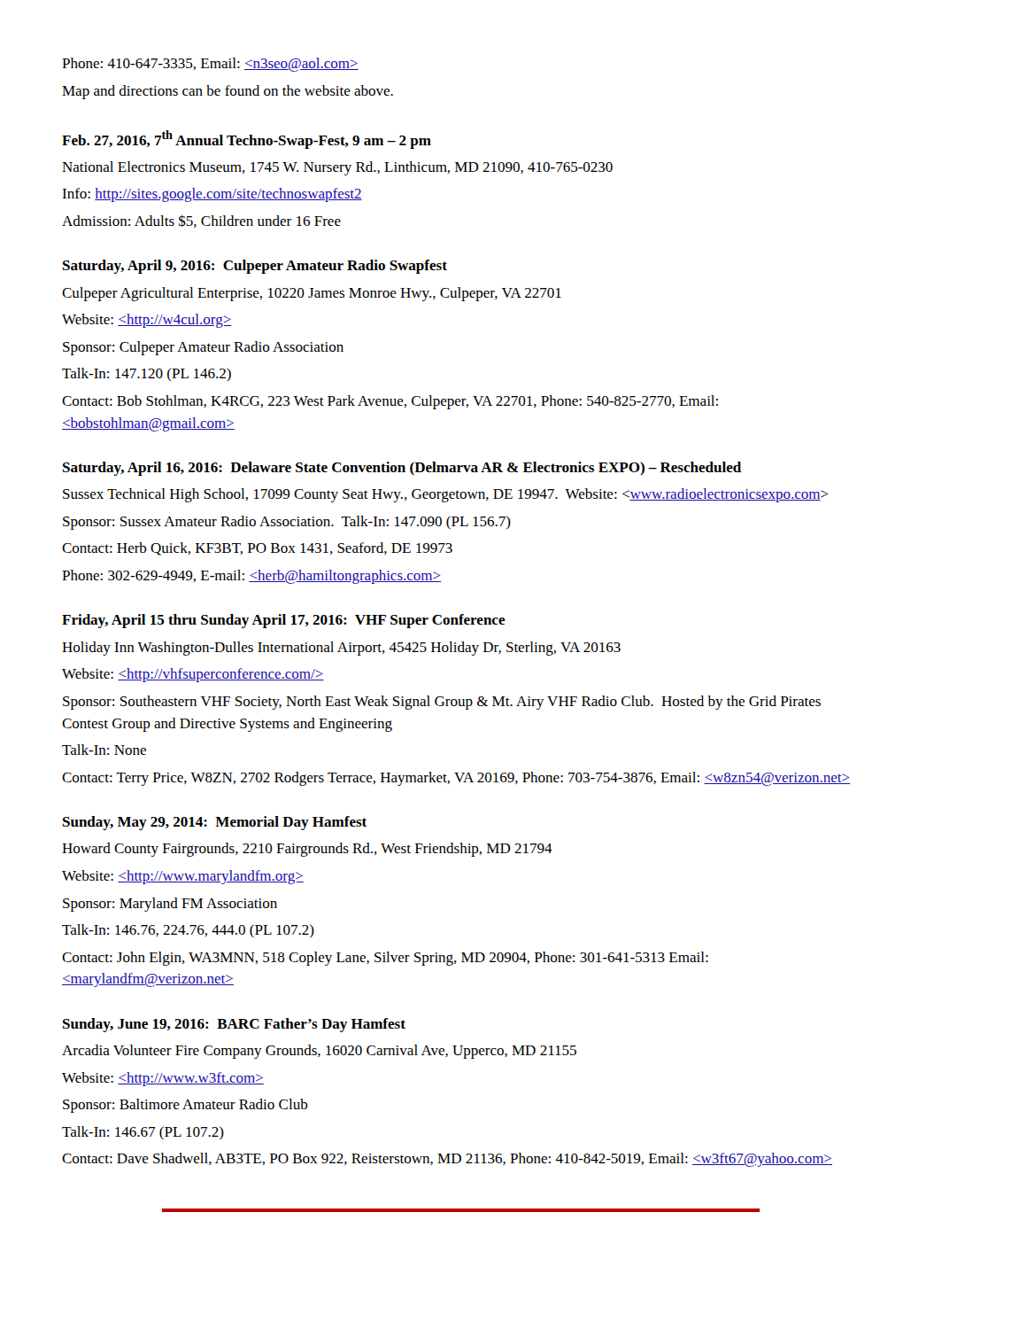Phone: 410-647-3335, Email: <n3seo@aol.com>
Map and directions can be found on the website above.
Feb. 27, 2016, 7th Annual Techno-Swap-Fest, 9 am – 2 pm
National Electronics Museum, 1745 W. Nursery Rd., Linthicum, MD 21090, 410-765-0230
Info: http://sites.google.com/site/technoswapfest2
Admission: Adults $5, Children under 16 Free
Saturday, April 9, 2016: Culpeper Amateur Radio Swapfest
Culpeper Agricultural Enterprise, 10220 James Monroe Hwy., Culpeper, VA 22701
Website: <http://w4cul.org>
Sponsor: Culpeper Amateur Radio Association
Talk-In: 147.120 (PL 146.2)
Contact: Bob Stohlman, K4RCG, 223 West Park Avenue, Culpeper, VA 22701, Phone: 540-825-2770, Email: <bobstohlman@gmail.com>
Saturday, April 16, 2016: Delaware State Convention (Delmarva AR & Electronics EXPO) – Rescheduled
Sussex Technical High School, 17099 County Seat Hwy., Georgetown, DE 19947. Website: <www.radioelectronicsexpo.com>
Sponsor: Sussex Amateur Radio Association. Talk-In: 147.090 (PL 156.7)
Contact: Herb Quick, KF3BT, PO Box 1431, Seaford, DE 19973
Phone: 302-629-4949, E-mail: <herb@hamiltongraphics.com>
Friday, April 15 thru Sunday April 17, 2016: VHF Super Conference
Holiday Inn Washington-Dulles International Airport, 45425 Holiday Dr, Sterling, VA 20163
Website: <http://vhfsuperconference.com/>
Sponsor: Southeastern VHF Society, North East Weak Signal Group & Mt. Airy VHF Radio Club. Hosted by the Grid Pirates Contest Group and Directive Systems and Engineering
Talk-In: None
Contact: Terry Price, W8ZN, 2702 Rodgers Terrace, Haymarket, VA 20169, Phone: 703-754-3876, Email: <w8zn54@verizon.net>
Sunday, May 29, 2014: Memorial Day Hamfest
Howard County Fairgrounds, 2210 Fairgrounds Rd., West Friendship, MD 21794
Website: <http://www.marylandfm.org>
Sponsor: Maryland FM Association
Talk-In: 146.76, 224.76, 444.0 (PL 107.2)
Contact: John Elgin, WA3MNN, 518 Copley Lane, Silver Spring, MD 20904, Phone: 301-641-5313 Email: <marylandfm@verizon.net>
Sunday, June 19, 2016: BARC Father’s Day Hamfest
Arcadia Volunteer Fire Company Grounds, 16020 Carnival Ave, Upperco, MD 21155
Website: <http://www.w3ft.com>
Sponsor: Baltimore Amateur Radio Club
Talk-In: 146.67 (PL 107.2)
Contact: Dave Shadwell, AB3TE, PO Box 922, Reisterstown, MD 21136, Phone: 410-842-5019, Email: <w3ft67@yahoo.com>